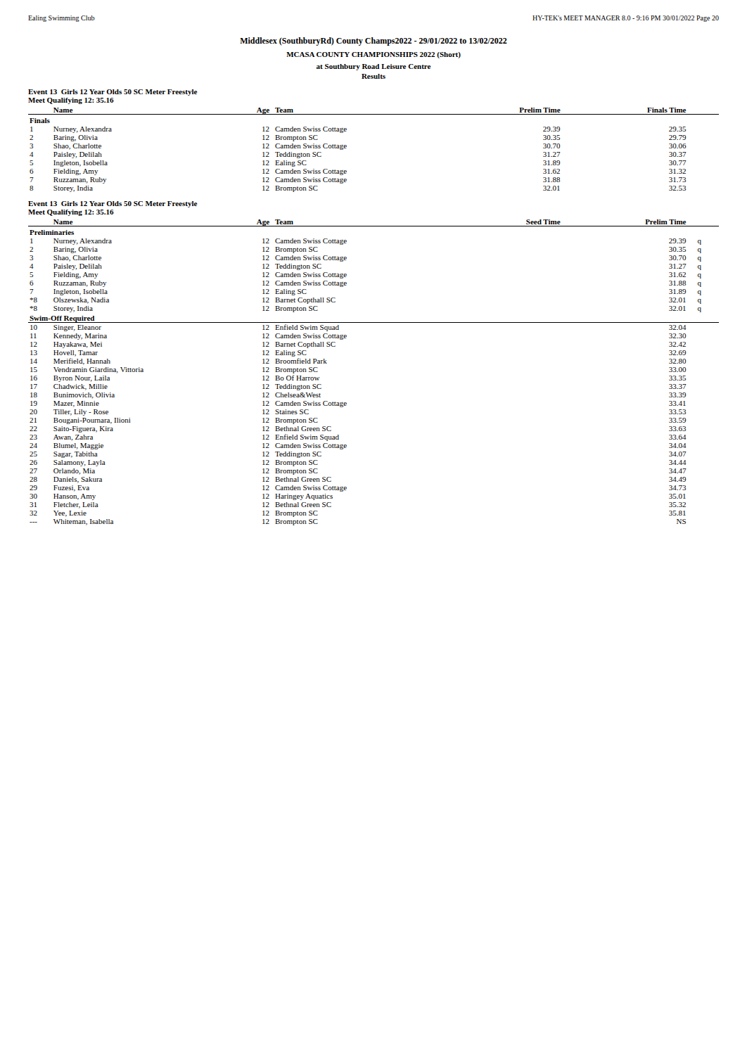Ealing Swimming Club
HY-TEK's MEET MANAGER 8.0 - 9:16 PM 30/01/2022 Page 20
Middlesex (SouthburyRd) County Champs2022 - 29/01/2022 to 13/02/2022
MCASA COUNTY CHAMPIONSHIPS 2022 (Short)
at Southbury Road Leisure Centre
Results
Event 13 Girls 12 Year Olds 50 SC Meter Freestyle
Meet Qualifying 12: 35.16
| | Name | Age | Team | Prelim Time | Finals Time | |
| --- | --- | --- | --- | --- | --- | --- |
| Finals |
| 1 | Nurney, Alexandra | 12 | Camden Swiss Cottage | 29.39 | 29.35 | |
| 2 | Baring, Olivia | 12 | Brompton SC | 30.35 | 29.79 | |
| 3 | Shao, Charlotte | 12 | Camden Swiss Cottage | 30.70 | 30.06 | |
| 4 | Paisley, Delilah | 12 | Teddington SC | 31.27 | 30.37 | |
| 5 | Ingleton, Isobella | 12 | Ealing SC | 31.89 | 30.77 | |
| 6 | Fielding, Amy | 12 | Camden Swiss Cottage | 31.62 | 31.32 | |
| 7 | Ruzzaman, Ruby | 12 | Camden Swiss Cottage | 31.88 | 31.73 | |
| 8 | Storey, India | 12 | Brompton SC | 32.01 | 32.53 | |
Event 13 Girls 12 Year Olds 50 SC Meter Freestyle
Meet Qualifying 12: 35.16
| | Name | Age | Team | Seed Time | Prelim Time | |
| --- | --- | --- | --- | --- | --- | --- |
| Preliminaries |
| 1 | Nurney, Alexandra | 12 | Camden Swiss Cottage | | 29.39 | q |
| 2 | Baring, Olivia | 12 | Brompton SC | | 30.35 | q |
| 3 | Shao, Charlotte | 12 | Camden Swiss Cottage | | 30.70 | q |
| 4 | Paisley, Delilah | 12 | Teddington SC | | 31.27 | q |
| 5 | Fielding, Amy | 12 | Camden Swiss Cottage | | 31.62 | q |
| 6 | Ruzzaman, Ruby | 12 | Camden Swiss Cottage | | 31.88 | q |
| 7 | Ingleton, Isobella | 12 | Ealing SC | | 31.89 | q |
| *8 | Olszewska, Nadia | 12 | Barnet Copthall SC | | 32.01 | q |
| *8 | Storey, India | 12 | Brompton SC | | 32.01 | q |
| Swim-Off Required |
| 10 | Singer, Eleanor | 12 | Enfield Swim Squad | | 32.04 | |
| 11 | Kennedy, Marina | 12 | Camden Swiss Cottage | | 32.30 | |
| 12 | Hayakawa, Mei | 12 | Barnet Copthall SC | | 32.42 | |
| 13 | Hovell, Tamar | 12 | Ealing SC | | 32.69 | |
| 14 | Merifield, Hannah | 12 | Broomfield Park | | 32.80 | |
| 15 | Vendramin Giardina, Vittoria | 12 | Brompton SC | | 33.00 | |
| 16 | Byron Nour, Laila | 12 | Bo Of Harrow | | 33.35 | |
| 17 | Chadwick, Millie | 12 | Teddington SC | | 33.37 | |
| 18 | Bunimovich, Olivia | 12 | Chelsea&West | | 33.39 | |
| 19 | Mazer, Minnie | 12 | Camden Swiss Cottage | | 33.41 | |
| 20 | Tiller, Lily - Rose | 12 | Staines SC | | 33.53 | |
| 21 | Bougani-Pournara, Ilioni | 12 | Brompton SC | | 33.59 | |
| 22 | Saito-Figuera, Kira | 12 | Bethnal Green SC | | 33.63 | |
| 23 | Awan, Zahra | 12 | Enfield Swim Squad | | 33.64 | |
| 24 | Blumel, Maggie | 12 | Camden Swiss Cottage | | 34.04 | |
| 25 | Sagar, Tabitha | 12 | Teddington SC | | 34.07 | |
| 26 | Salamony, Layla | 12 | Brompton SC | | 34.44 | |
| 27 | Orlando, Mia | 12 | Brompton SC | | 34.47 | |
| 28 | Daniels, Sakura | 12 | Bethnal Green SC | | 34.49 | |
| 29 | Fuzesi, Eva | 12 | Camden Swiss Cottage | | 34.73 | |
| 30 | Hanson, Amy | 12 | Haringey Aquatics | | 35.01 | |
| 31 | Fletcher, Leila | 12 | Bethnal Green SC | | 35.32 | |
| 32 | Yee, Lexie | 12 | Brompton SC | | 35.81 | |
| --- | Whiteman, Isabella | 12 | Brompton SC | | NS | |